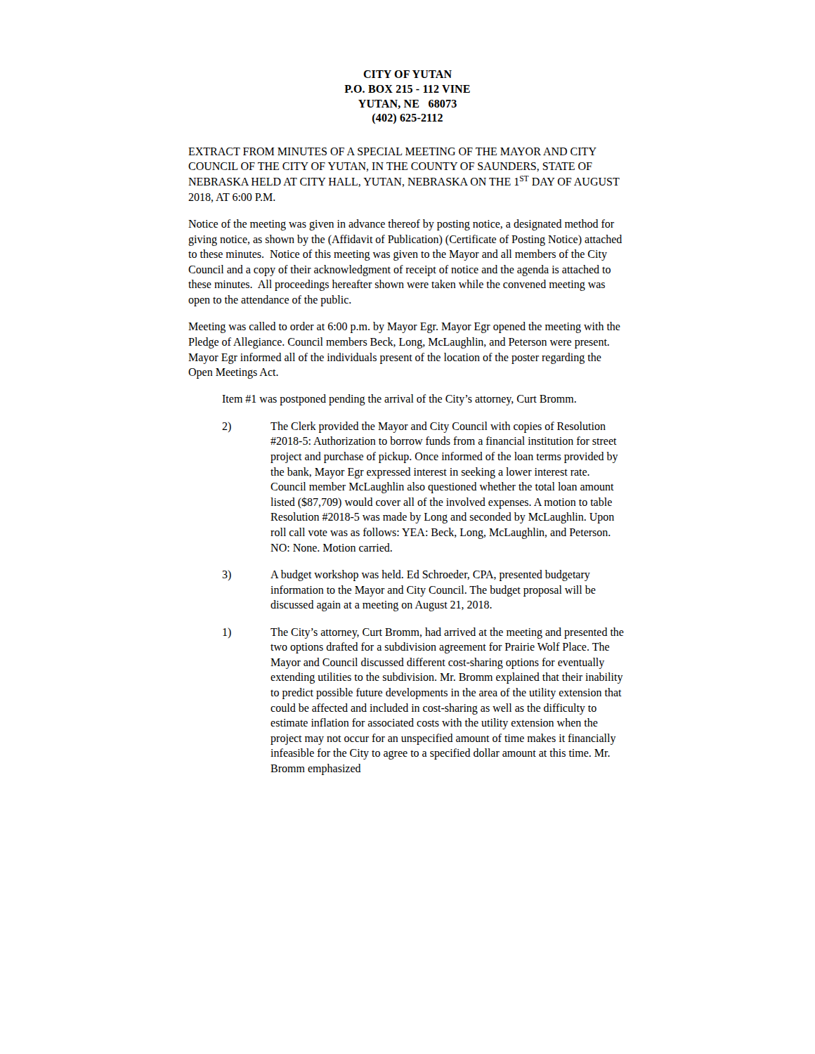CITY OF YUTAN
P.O. BOX 215 - 112 VINE
YUTAN, NE 68073
(402) 625-2112
EXTRACT FROM MINUTES OF A SPECIAL MEETING OF THE MAYOR AND CITY COUNCIL OF THE CITY OF YUTAN, IN THE COUNTY OF SAUNDERS, STATE OF NEBRASKA HELD AT CITY HALL, YUTAN, NEBRASKA ON THE 1ST DAY OF AUGUST 2018, AT 6:00 p.m.
Notice of the meeting was given in advance thereof by posting notice, a designated method for giving notice, as shown by the (Affidavit of Publication) (Certificate of Posting Notice) attached to these minutes. Notice of this meeting was given to the Mayor and all members of the City Council and a copy of their acknowledgment of receipt of notice and the agenda is attached to these minutes. All proceedings hereafter shown were taken while the convened meeting was open to the attendance of the public.
Meeting was called to order at 6:00 p.m. by Mayor Egr. Mayor Egr opened the meeting with the Pledge of Allegiance. Council members Beck, Long, McLaughlin, and Peterson were present. Mayor Egr informed all of the individuals present of the location of the poster regarding the Open Meetings Act.
Item #1 was postponed pending the arrival of the City’s attorney, Curt Bromm.
2) The Clerk provided the Mayor and City Council with copies of Resolution #2018-5: Authorization to borrow funds from a financial institution for street project and purchase of pickup. Once informed of the loan terms provided by the bank, Mayor Egr expressed interest in seeking a lower interest rate. Council member McLaughlin also questioned whether the total loan amount listed ($87,709) would cover all of the involved expenses. A motion to table Resolution #2018-5 was made by Long and seconded by McLaughlin. Upon roll call vote was as follows: YEA: Beck, Long, McLaughlin, and Peterson. NO: None. Motion carried.
3) A budget workshop was held. Ed Schroeder, CPA, presented budgetary information to the Mayor and City Council. The budget proposal will be discussed again at a meeting on August 21, 2018.
1) The City’s attorney, Curt Bromm, had arrived at the meeting and presented the two options drafted for a subdivision agreement for Prairie Wolf Place. The Mayor and Council discussed different cost-sharing options for eventually extending utilities to the subdivision. Mr. Bromm explained that their inability to predict possible future developments in the area of the utility extension that could be affected and included in cost-sharing as well as the difficulty to estimate inflation for associated costs with the utility extension when the project may not occur for an unspecified amount of time makes it financially infeasible for the City to agree to a specified dollar amount at this time. Mr. Bromm emphasized